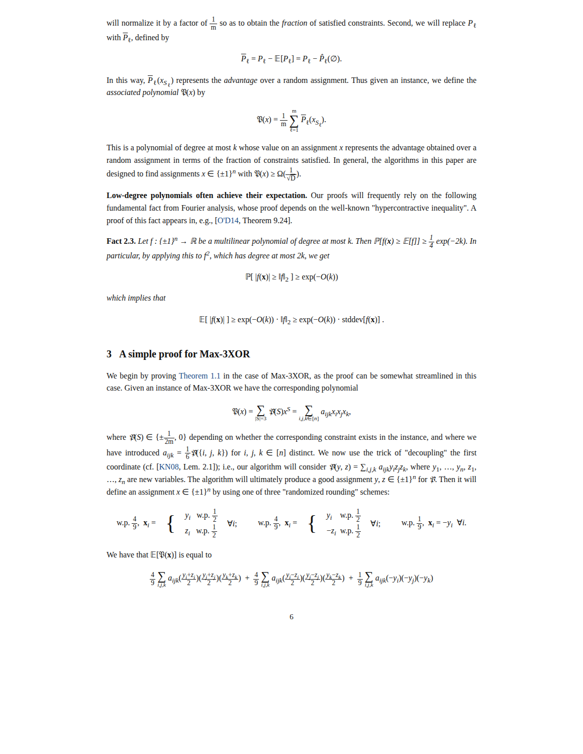will normalize it by a factor of 1 m so as to obtain the fraction of satisfied constraints. Second, we will replace Pℓ with Pℓ, defined by
Pℓ = Pℓ − 𝔼[Pℓ] = Pℓ − P̂ℓ(∅).
In this way, Pℓ(xSℓ) represents the advantage over a random assignment. Thus given an instance, we define the associated polynomial 𝔓(x) by
𝔓(x) = 1 m m∑ℓ=1 Pℓ(xSℓ).
This is a polynomial of degree at most k whose value on an assignment x represents the advantage obtained over a random assignment in terms of the fraction of constraints satisfied. In general, the algorithms in this paper are designed to find assignments x ∈ {±1}n with 𝔓(x) ≥ Ω(1√D).
Low-degree polynomials often achieve their expectation. Our proofs will frequently rely on the following fundamental fact from Fourier analysis, whose proof depends on the well-known "hypercontractive inequality". A proof of this fact appears in, e.g., [O'D14, Theorem 9.24].
Fact 2.3. Let f : {±1}n → ℝ be a multilinear polynomial of degree at most k. Then ℙ[f(x) ≥ 𝔼[f]] ≥ 14 exp(−2k). In particular, by applying this to f2, which has degree at most 2k, we get
ℙ[ |f(x)| ≥ ‖f‖2 ] ≥ exp(−O(k))
which implies that
𝔼[ |f(x)| ] ≥ exp(−O(k)) · ‖f‖2 ≥ exp(−O(k)) · stddev[f(x)] .
3 A simple proof for Max-3XOR
We begin by proving Theorem 1.1 in the case of Max-3XOR, as the proof can be somewhat streamlined in this case. Given an instance of Max-3XOR we have the corresponding polynomial
𝔓(x) = ∑|S|=3 𝔓̂(S)xS = ∑i,j,k∈[n] aijkxixjxk,
where 𝔓̂(S) ∈ {±12m, 0} depending on whether the corresponding constraint exists in the instance, and where we have introduced aijk = 16 𝔓̂({i, j, k}) for i, j, k ∈ [n] distinct. We now use the trick of "decoupling" the first coordinate (cf. [KN08, Lem. 2.1]); i.e., our algorithm will consider 𝔓̃(y, z) = ∑i,j,k aijkyizjzk, where y1, …, yn, z1, …, zn are new variables. The algorithm will ultimately produce a good assignment y, z ∈ {±1}n for 𝔓̃. Then it will define an assignment x ∈ {±1}n by using one of three "randomized rounding" schemes:
| w.p. 4 9 , x i = | { | y i w.p. 1 2 z i w.p. 1 2 | ∀ i ; | w.p. 4 9 , x i = | { | y i w.p. 1 2 − z i w.p. 1 2 | ∀ i ; | w.p. 1 9 , x i = − y i ∀ i . |
We have that 𝔼[𝔓(x)] is equal to
49 ∑i,j,k aijk(yi+zi 2)(yj+zj 2)(yk+zk 2) + 49 ∑i,j,k aijk(yi−zi 2)(yj−zj 2)(yk−zk 2) + 19 ∑i,j,k aijk(−yi)(−yj)(−yk)
6